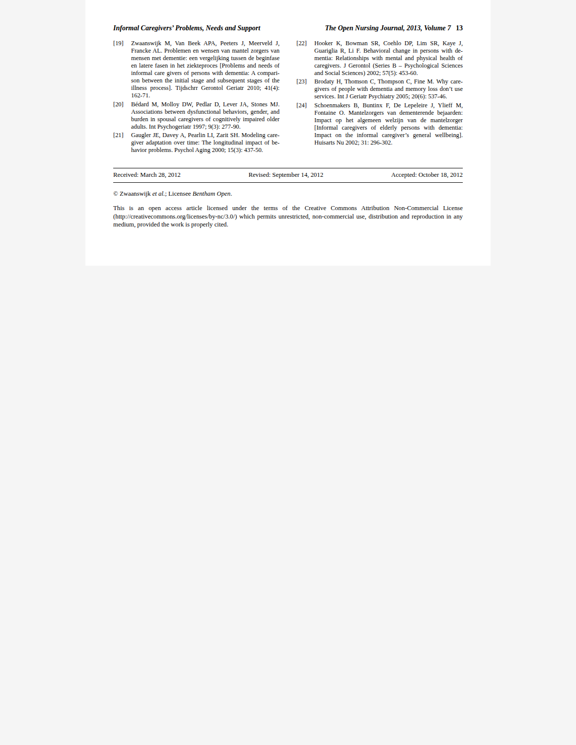Informal Caregivers’ Problems, Needs and Support The Open Nursing Journal, 2013, Volume 713
[19] Zwaanswijk M, Van Beek APA, Peeters J, Meerveld J, Francke AL. Problemen en wensen van mantel zorgers van mensen met dementie: een vergelijking tussen de beginfase en latere fasen in het ziekteproces [Problems and needs of informal care givers of persons with dementia: A comparison between the initial stage and subsequent stages of the illness process]. Tijdschrr Gerontol Geriatr 2010; 41(4): 162-71.
[20] Bédard M, Molloy DW, Pedlar D, Lever JA, Stones MJ. Associations between dysfunctional behaviors, gender, and burden in spousal caregivers of cognitively impaired older adults. Int Psychogeriatr 1997; 9(3): 277-90.
[21] Gaugler JE, Davey A, Pearlin LI, Zarit SH. Modeling caregiver adaptation over time: The longitudinal impact of behavior problems. Psychol Aging 2000; 15(3): 437-50.
[22] Hooker K, Bowman SR, Coehlo DP, Lim SR, Kaye J, Guariglia R, Li F. Behavioral change in persons with dementia: Relationships with mental and physical health of caregivers. J Gerontol (Series B – Psychological Sciences and Social Sciences) 2002; 57(5): 453-60.
[23] Brodaty H, Thomson C, Thompson C, Fine M. Why caregivers of people with dementia and memory loss don’t use services. Int J Geriatr Psychiatry 2005; 20(6): 537-46.
[24] Schoenmakers B, Buntinx F, De Lepeleire J, Ylieff M, Fontaine O. Mantelzorgers van dementerende bejaarden: Impact op het algemeen welzijn van de mantelzorger [Informal caregivers of elderly persons with dementia: Impact on the informal caregiver’s general wellbeing]. Huisarts Nu 2002; 31: 296-302.
Received: March 28, 2012 Revised: September 14, 2012 Accepted: October 18, 2012
© Zwaanswijk et al.; Licensee Bentham Open.
This is an open access article licensed under the terms of the Creative Commons Attribution Non-Commercial License (http://creativecommons.org/licenses/by-nc/3.0/) which permits unrestricted, non-commercial use, distribution and reproduction in any medium, provided the work is properly cited.